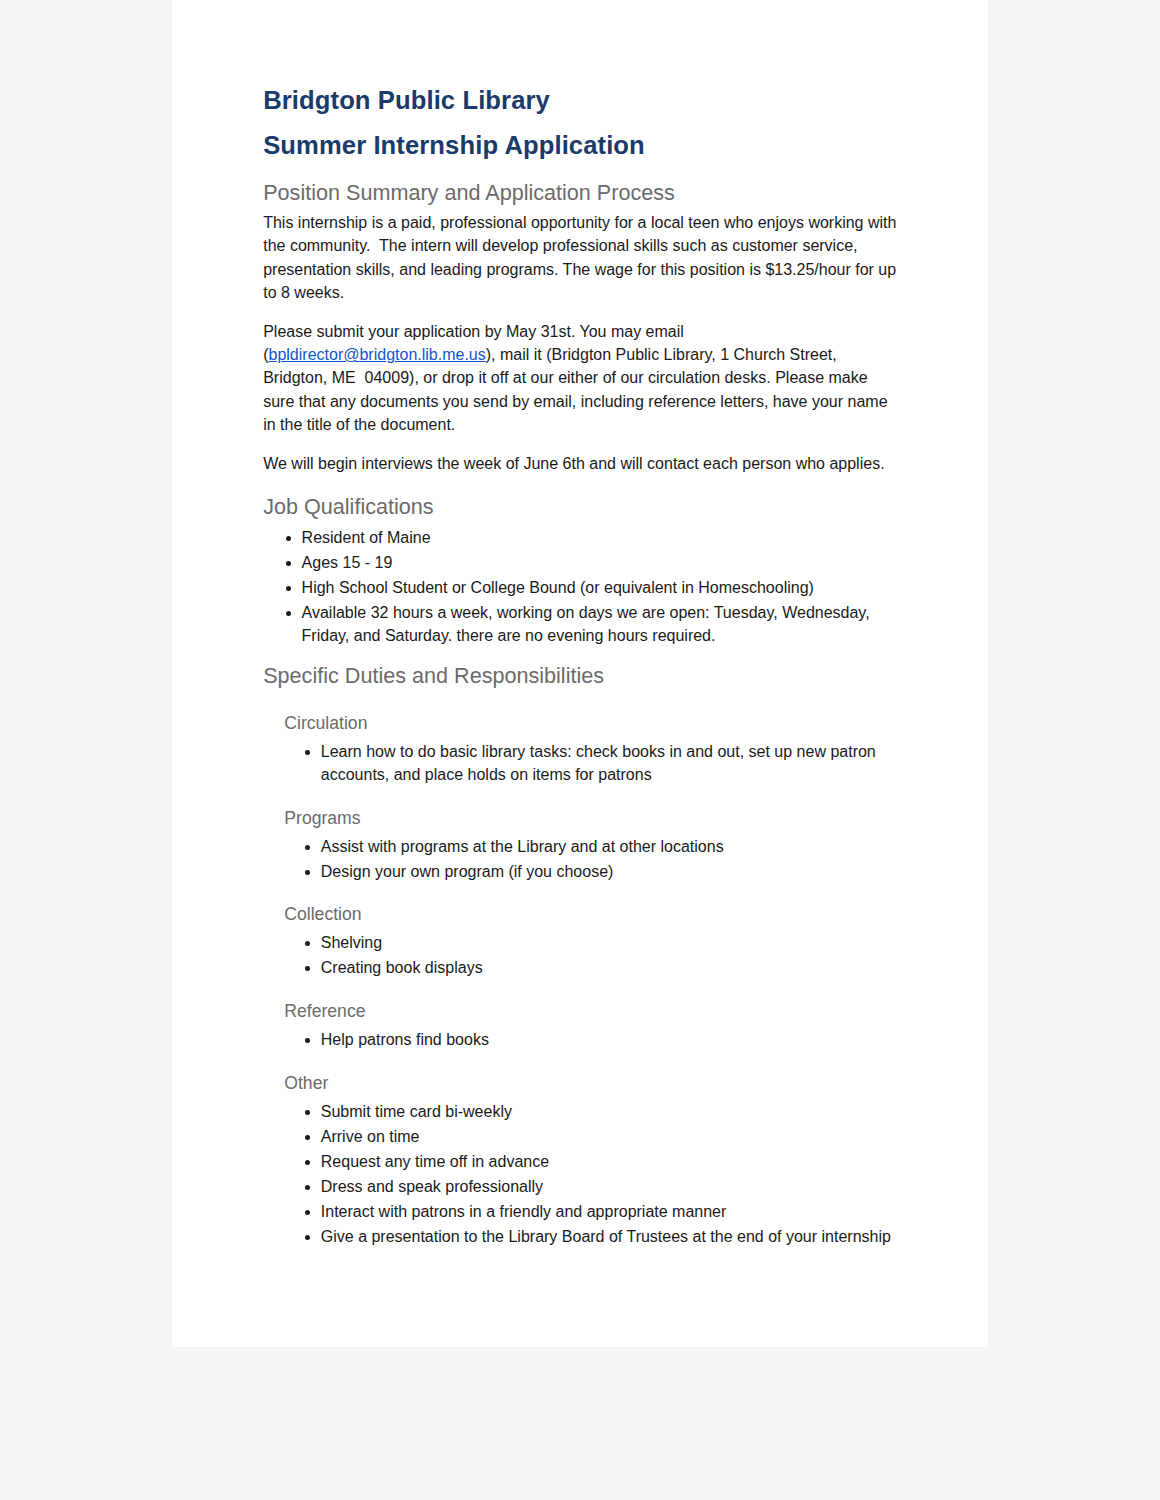Bridgton Public Library
Summer Internship Application
Position Summary and Application Process
This internship is a paid, professional opportunity for a local teen who enjoys working with the community. The intern will develop professional skills such as customer service, presentation skills, and leading programs. The wage for this position is $13.25/hour for up to 8 weeks.
Please submit your application by May 31st. You may email (bpldirector@bridgton.lib.me.us), mail it (Bridgton Public Library, 1 Church Street, Bridgton, ME 04009), or drop it off at our either of our circulation desks. Please make sure that any documents you send by email, including reference letters, have your name in the title of the document.
We will begin interviews the week of June 6th and will contact each person who applies.
Job Qualifications
Resident of Maine
Ages 15 - 19
High School Student or College Bound (or equivalent in Homeschooling)
Available 32 hours a week, working on days we are open: Tuesday, Wednesday, Friday, and Saturday. there are no evening hours required.
Specific Duties and Responsibilities
Circulation
Learn how to do basic library tasks: check books in and out, set up new patron accounts, and place holds on items for patrons
Programs
Assist with programs at the Library and at other locations
Design your own program (if you choose)
Collection
Shelving
Creating book displays
Reference
Help patrons find books
Other
Submit time card bi-weekly
Arrive on time
Request any time off in advance
Dress and speak professionally
Interact with patrons in a friendly and appropriate manner
Give a presentation to the Library Board of Trustees at the end of your internship